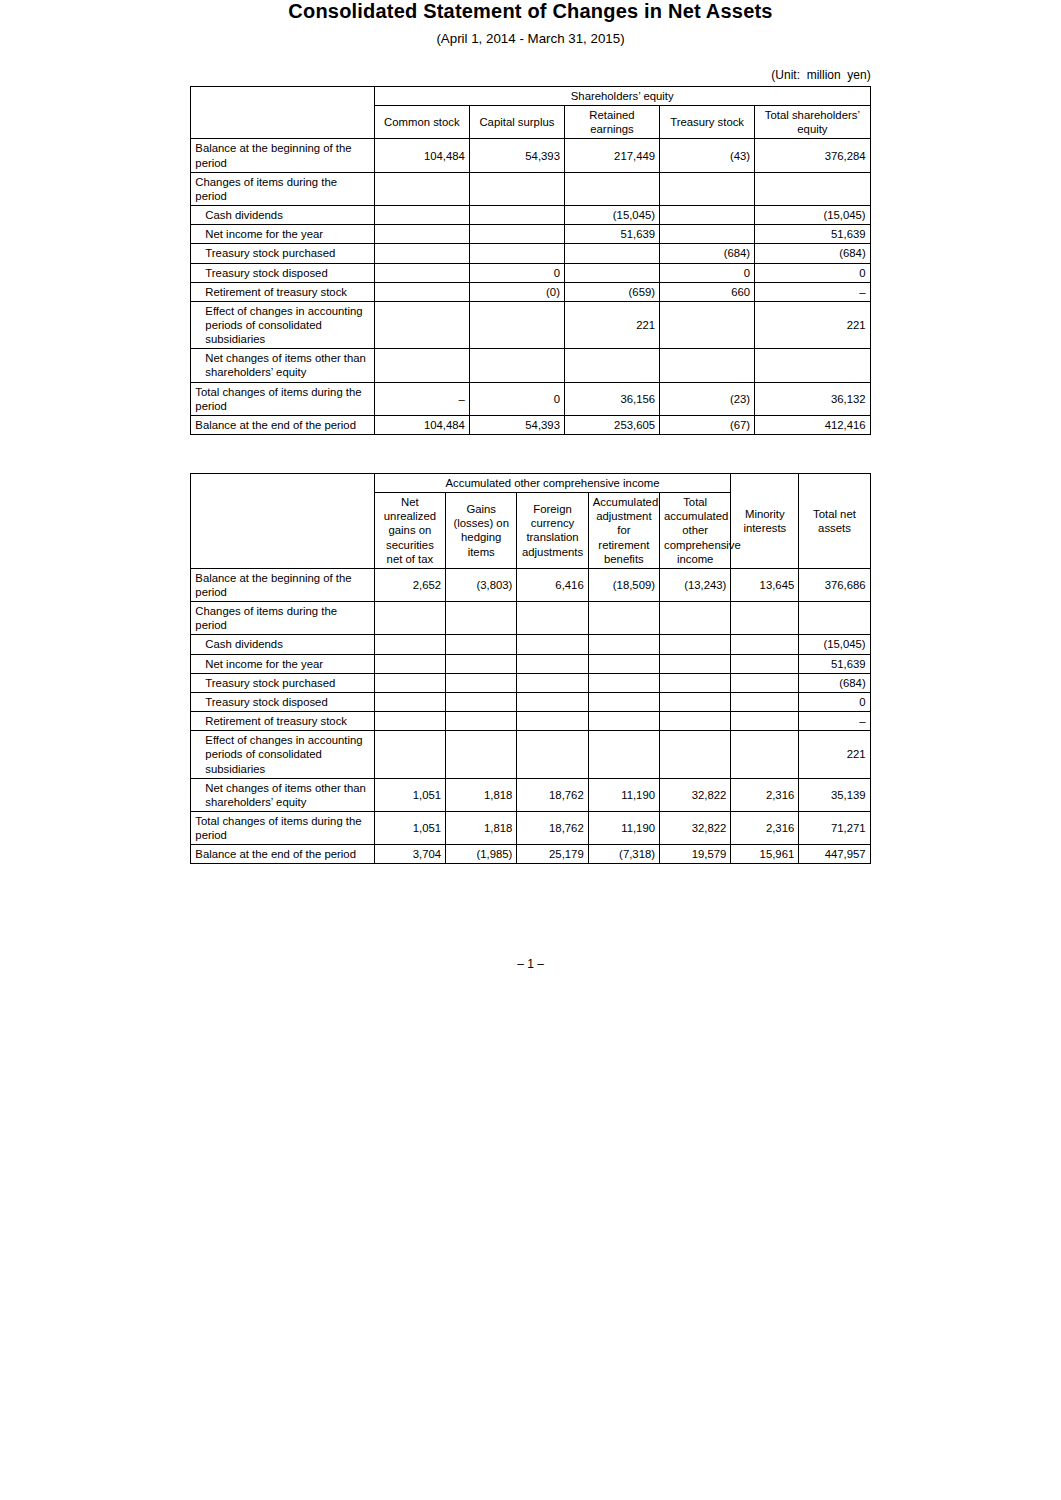Consolidated Statement of Changes in Net Assets
(April 1, 2014 - March 31, 2015)
(Unit: million yen)
| | Shareholders’ equity |
| --- | --- |
| Common stock | Capital surplus | Retained earnings | Treasury stock | Total shareholders’ equity |
| Balance at the beginning of the period | 104,484 | 54,393 | 217,449 | (43) | 376,284 |
| Changes of items during the period | | | | | |
| Cash dividends | | | (15,045) | | (15,045) |
| Net income for the year | | | 51,639 | | 51,639 |
| Treasury stock purchased | | | | (684) | (684) |
| Treasury stock disposed | | 0 | | 0 | 0 |
| Retirement of treasury stock | | (0) | (659) | 660 | – |
| Effect of changes in accounting periods of consolidated subsidiaries | | | 221 | | 221 |
| Net changes of items other than shareholders’ equity | | | | | |
| Total changes of items during the period | – | 0 | 36,156 | (23) | 36,132 |
| Balance at the end of the period | 104,484 | 54,393 | 253,605 | (67) | 412,416 |
| | Accumulated other comprehensive income | Minority interests | Total net assets |
| --- | --- | --- | --- |
| Net unrealized gains on securities net of tax | Gains (losses) on hedging items | Foreign currency translation adjustments | Accumulated adjustment for retirement benefits | Total accumulated other comprehensive income |
| Balance at the beginning of the period | 2,652 | (3,803) | 6,416 | (18,509) | (13,243) | 13,645 | 376,686 |
| Changes of items during the period | | | | | | | |
| Cash dividends | | | | | | | (15,045) |
| Net income for the year | | | | | | | 51,639 |
| Treasury stock purchased | | | | | | | (684) |
| Treasury stock disposed | | | | | | | 0 |
| Retirement of treasury stock | | | | | | | – |
| Effect of changes in accounting periods of consolidated subsidiaries | | | | | | | 221 |
| Net changes of items other than shareholders’ equity | 1,051 | 1,818 | 18,762 | 11,190 | 32,822 | 2,316 | 35,139 |
| Total changes of items during the period | 1,051 | 1,818 | 18,762 | 11,190 | 32,822 | 2,316 | 71,271 |
| Balance at the end of the period | 3,704 | (1,985) | 25,179 | (7,318) | 19,579 | 15,961 | 447,957 |
– 1 –